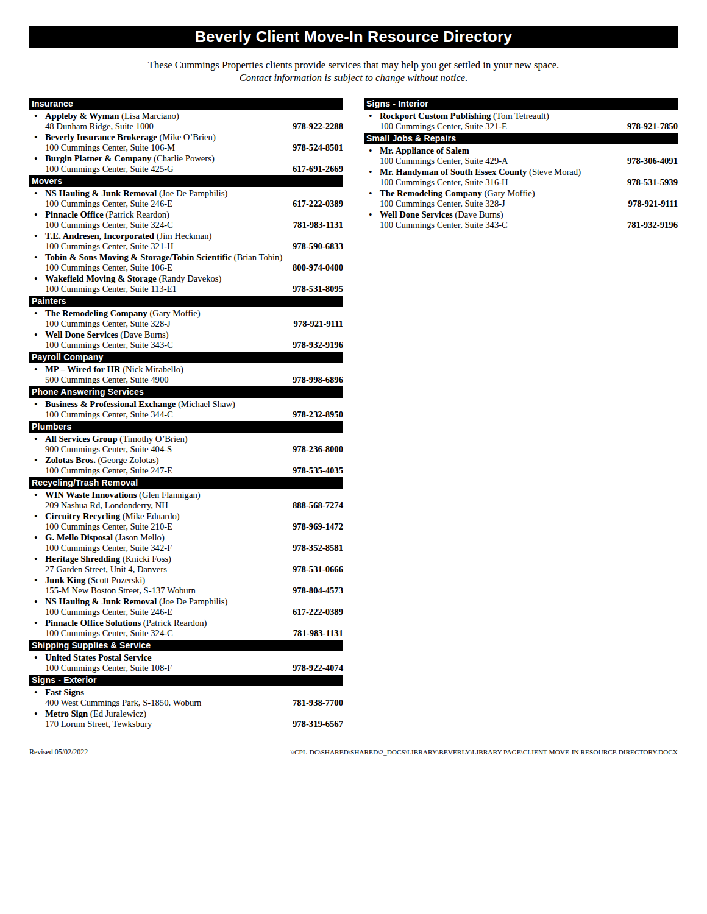Beverly Client Move-In Resource Directory
These Cummings Properties clients provide services that may help you get settled in your new space.
Contact information is subject to change without notice.
Insurance
Appleby & Wyman (Lisa Marciano)
48 Dunham Ridge, Suite 1000978-922-2288
Beverly Insurance Brokerage (Mike O’Brien)
100 Cummings Center, Suite 106-M 978-524-8501
Burgin Platner & Company (Charlie Powers)
100 Cummings Center, Suite 425-G 617-691-2669
Movers
NS Hauling & Junk Removal (Joe De Pamphilis)
100 Cummings Center, Suite 246-E 617-222-0389
Pinnacle Office (Patrick Reardon)
100 Cummings Center, Suite 324-C 781-983-1131
T.E. Andresen, Incorporated (Jim Heckman)
100 Cummings Center, Suite 321-H 978-590-6833
Tobin & Sons Moving & Storage/Tobin Scientific (Brian Tobin)
100 Cummings Center, Suite 106-E 800-974-0400
Wakefield Moving & Storage (Randy Davekos)
100 Cummings Center, Suite 113-E1978-531-8095
Painters
The Remodeling Company (Gary Moffie)
100 Cummings Center, Suite 328-J 978-921-9111
Well Done Services (Dave Burns)
100 Cummings Center, Suite 343-C 978-932-9196
Payroll Company
MP – Wired for HR (Nick Mirabello)
500 Cummings Center, Suite 4900978-998-6896
Phone Answering Services
Business & Professional Exchange (Michael Shaw)
100 Cummings Center, Suite 344-C 978-232-8950
Plumbers
All Services Group (Timothy O’Brien)
900 Cummings Center, Suite 404-S 978-236-8000
Zolotas Bros. (George Zolotas)
100 Cummings Center, Suite 247-E 978-535-4035
Recycling/Trash Removal
WIN Waste Innovations (Glen Flannigan)
209 Nashua Rd, Londonderry, NH 888-568-7274
Circuitry Recycling (Mike Eduardo)
100 Cummings Center, Suite 210-E 978-969-1472
G. Mello Disposal (Jason Mello)
100 Cummings Center, Suite 342-F 978-352-8581
Heritage Shredding (Knicki Foss)
27 Garden Street, Unit 4, Danvers 978-531-0666
Junk King (Scott Pozerski)
155-M New Boston Street, S-137 Woburn 978-804-4573
NS Hauling & Junk Removal (Joe De Pamphilis)
100 Cummings Center, Suite 246-E 617-222-0389
Pinnacle Office Solutions (Patrick Reardon)
100 Cummings Center, Suite 324-C 781-983-1131
Shipping Supplies & Service
United States Postal Service
100 Cummings Center, Suite 108-F 978-922-4074
Signs - Exterior
Fast Signs
400 West Cummings Park, S-1850, Woburn 781-938-7700
Metro Sign (Ed Juralewicz)
170 Lorum Street, Tewksbury 978-319-6567
Signs - Interior
Rockport Custom Publishing (Tom Tetreault)
100 Cummings Center, Suite 321-E 978-921-7850
Small Jobs & Repairs
Mr. Appliance of Salem
100 Cummings Center, Suite 429-A 978-306-4091
Mr. Handyman of South Essex County (Steve Morad)
100 Cummings Center, Suite 316-H 978-531-5939
The Remodeling Company (Gary Moffie)
100 Cummings Center, Suite 328-J 978-921-9111
Well Done Services (Dave Burns)
100 Cummings Center, Suite 343-C 781-932-9196
Revised 05/02/2022 \\CPL-DC\SHARED\SHARED\2_DOCS\LIBRARY\BEVERLY\LIBRARY PAGE\CLIENT MOVE-IN RESOURCE DIRECTORY.DOCX